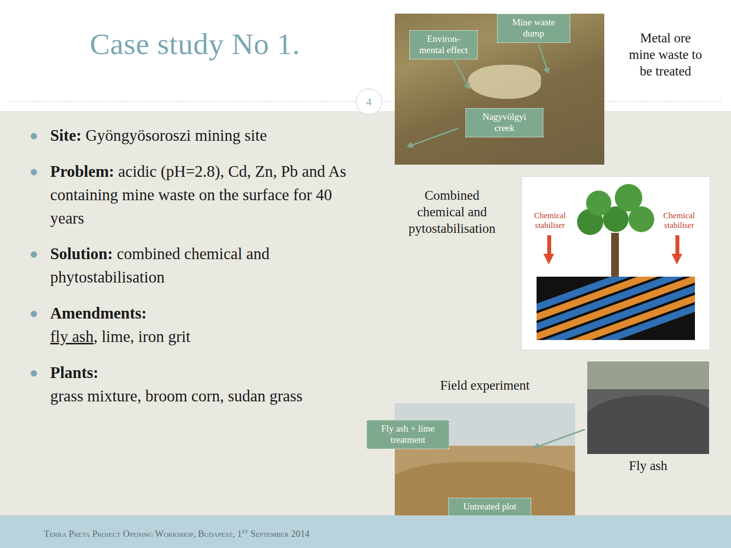Case study No 1.
4
Site: Gyöngyösoroszi mining site
Problem: acidic (pH=2.8), Cd, Zn, Pb and As containing mine waste on the surface for 40 years
Solution: combined chemical and phytostabilisation
Amendments:
fly ash, lime, iron grit
Plants:
grass mixture, broom corn, sudan grass
Environ-
mental effect
Mine waste
dump
Nagyvölgyi
creek
Metal ore
mine waste to
be treated
Combined
chemical and
pytostabilisation
Chemical
stabiliser
Chemical
stabiliser
Field experiment
Fly ash + lime
treatment
Untreated plot
Fly ash
Terra Preta Project Opening Workshop, Budapest, 1st September 2014